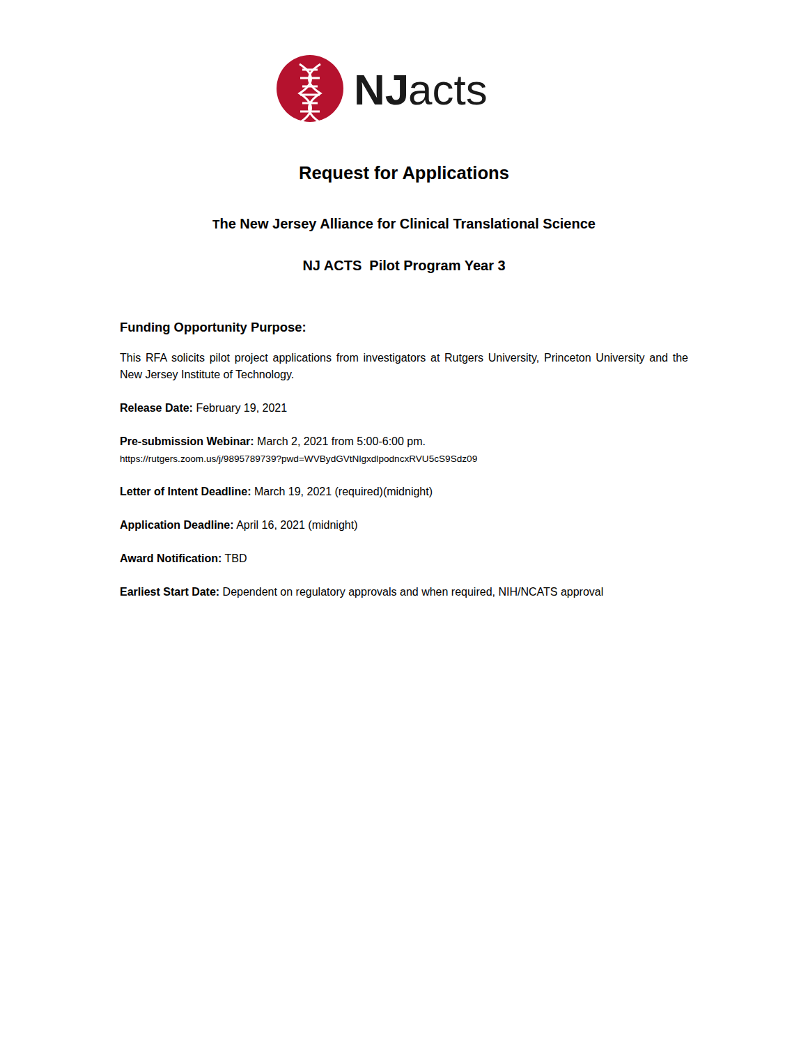NJ acts
Request for Applications
The New Jersey Alliance for Clinical Translational Science
NJ ACTS Pilot Program Year 3
Funding Opportunity Purpose:
This RFA solicits pilot project applications from investigators at Rutgers University, Princeton University and the New Jersey Institute of Technology.
Release Date: February 19, 2021
Pre-submission Webinar: March 2, 2021 from 5:00-6:00 pm.
https://rutgers.zoom.us/j/9895789739?pwd=WVBydGVtNlgxdlpodncxRVU5cS9Sdz09
Letter of Intent Deadline: March 19, 2021 (required)(midnight)
Application Deadline: April 16, 2021 (midnight)
Award Notification: TBD
Earliest Start Date: Dependent on regulatory approvals and when required, NIH/NCATS approval